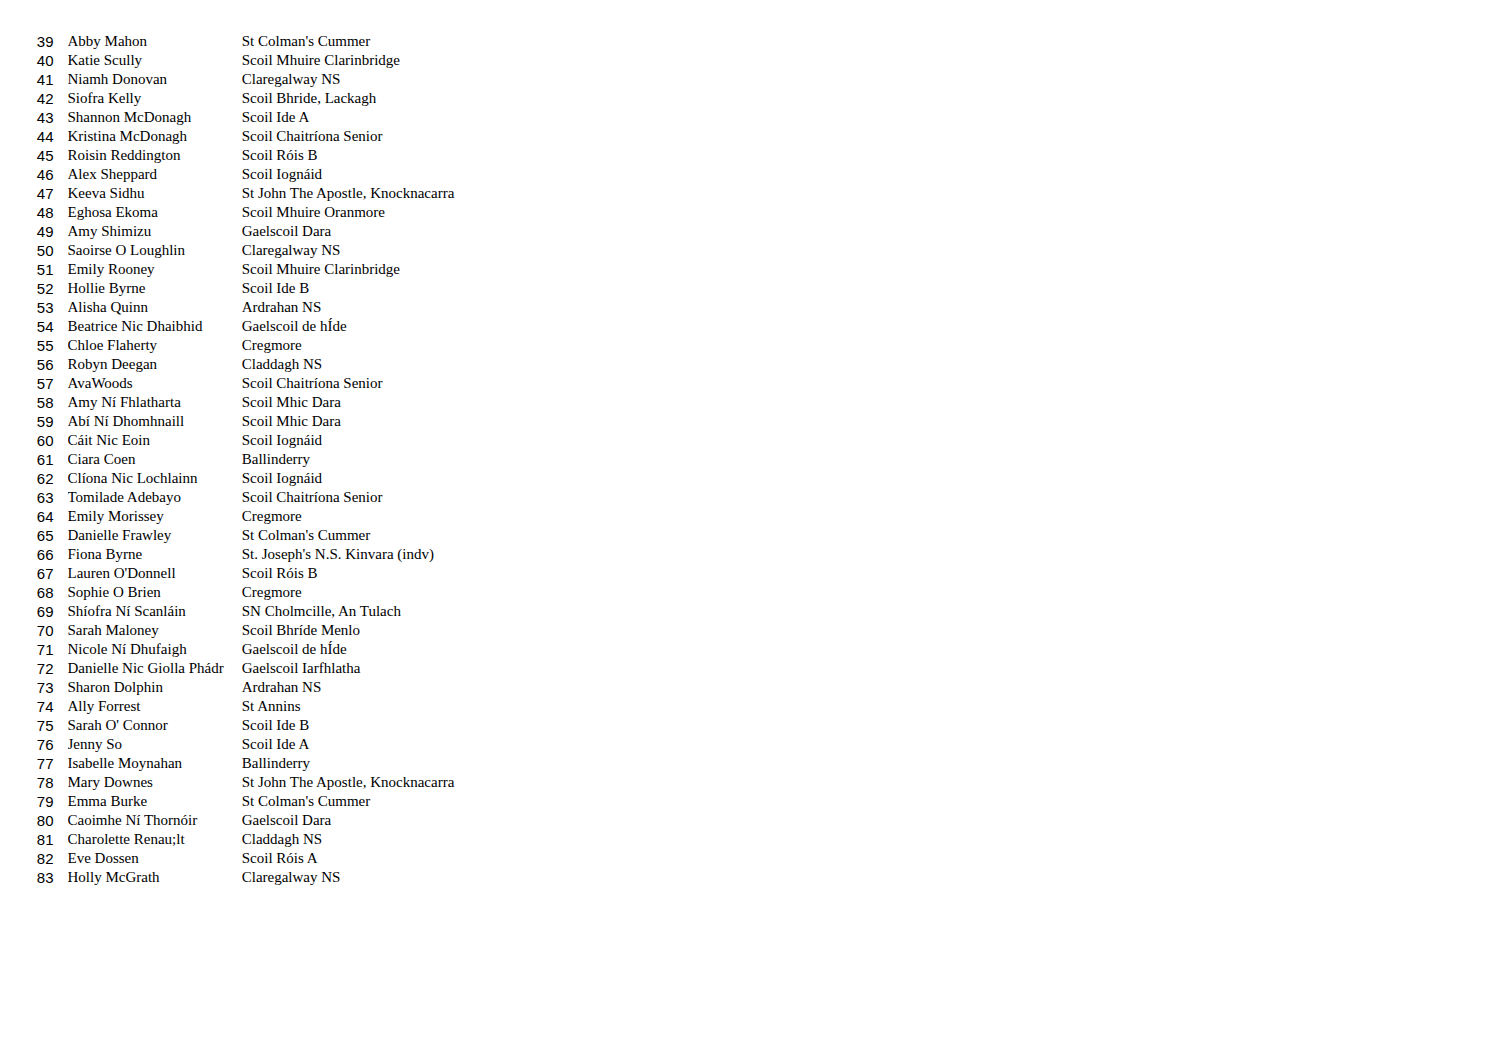| 39 | Abby Mahon | St Colman's Cummer |
| 40 | Katie Scully | Scoil Mhuire Clarinbridge |
| 41 | Niamh Donovan | Claregalway NS |
| 42 | Siofra Kelly | Scoil Bhride, Lackagh |
| 43 | Shannon McDonagh | Scoil Ide A |
| 44 | Kristina McDonagh | Scoil Chaitríona Senior |
| 45 | Roisin Reddington | Scoil Róis B |
| 46 | Alex Sheppard | Scoil Iognáid |
| 47 | Keeva Sidhu | St John The Apostle, Knocknacarra |
| 48 | Eghosa Ekoma | Scoil Mhuire Oranmore |
| 49 | Amy Shimizu | Gaelscoil Dara |
| 50 | Saoirse O Loughlin | Claregalway NS |
| 51 | Emily Rooney | Scoil Mhuire Clarinbridge |
| 52 | Hollie Byrne | Scoil Ide B |
| 53 | Alisha Quinn | Ardrahan NS |
| 54 | Beatrice Nic Dhaibhid | Gaelscoil de hÍde |
| 55 | Chloe Flaherty | Cregmore |
| 56 | Robyn Deegan | Claddagh NS |
| 57 | AvaWoods | Scoil Chaitríona Senior |
| 58 | Amy Ní Fhlatharta | Scoil Mhic Dara |
| 59 | Abí Ní Dhomhnaill | Scoil Mhic Dara |
| 60 | Cáit Nic Eoin | Scoil Iognáid |
| 61 | Ciara Coen | Ballinderry |
| 62 | Clíona Nic Lochlainn | Scoil Iognáid |
| 63 | Tomilade Adebayo | Scoil Chaitríona Senior |
| 64 | Emily Morissey | Cregmore |
| 65 | Danielle Frawley | St Colman's Cummer |
| 66 | Fiona Byrne | St. Joseph's N.S. Kinvara (indv) |
| 67 | Lauren O'Donnell | Scoil Róis B |
| 68 | Sophie O Brien | Cregmore |
| 69 | Shíofra Ní Scanláin | SN Cholmcille, An Tulach |
| 70 | Sarah Maloney | Scoil Bhríde Menlo |
| 71 | Nicole Ní Dhufaigh | Gaelscoil de hÍde |
| 72 | Danielle Nic Giolla Phádr | Gaelscoil Iarfhlatha |
| 73 | Sharon Dolphin | Ardrahan NS |
| 74 | Ally Forrest | St Annins |
| 75 | Sarah O' Connor | Scoil Ide B |
| 76 | Jenny So | Scoil Ide A |
| 77 | Isabelle Moynahan | Ballinderry |
| 78 | Mary Downes | St John The Apostle, Knocknacarra |
| 79 | Emma Burke | St Colman's Cummer |
| 80 | Caoimhe Ní Thornóir | Gaelscoil Dara |
| 81 | Charolette Renau;lt | Claddagh NS |
| 82 | Eve Dossen | Scoil Róis A |
| 83 | Holly McGrath | Claregalway NS |